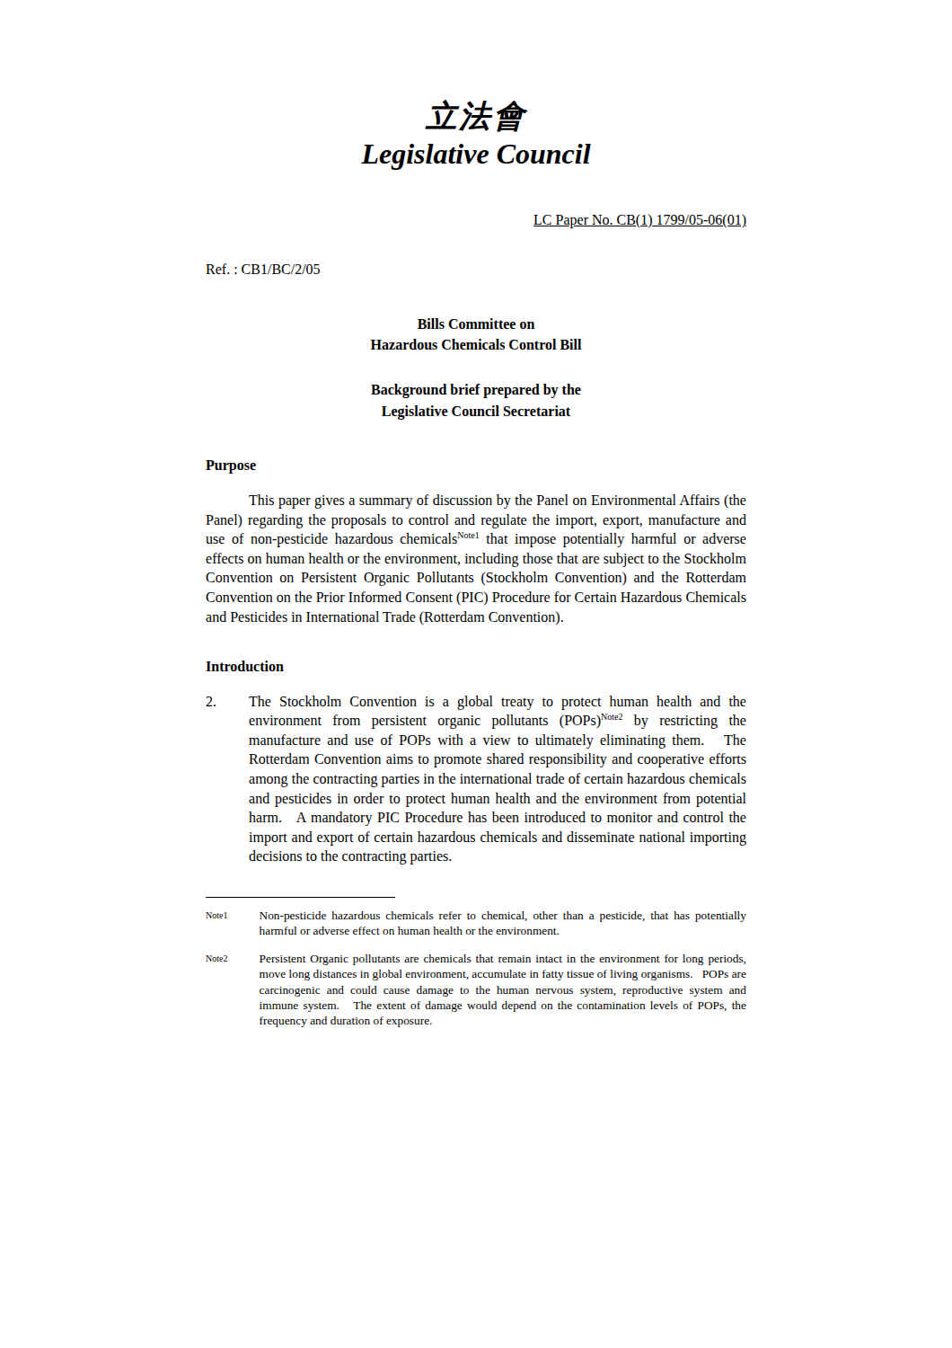立法會
Legislative Council
LC Paper No. CB(1) 1799/05-06(01)
Ref. : CB1/BC/2/05
Bills Committee on
Hazardous Chemicals Control Bill
Background brief prepared by the
Legislative Council Secretariat
Purpose
This paper gives a summary of discussion by the Panel on Environmental Affairs (the Panel) regarding the proposals to control and regulate the import, export, manufacture and use of non-pesticide hazardous chemicalsNote1 that impose potentially harmful or adverse effects on human health or the environment, including those that are subject to the Stockholm Convention on Persistent Organic Pollutants (Stockholm Convention) and the Rotterdam Convention on the Prior Informed Consent (PIC) Procedure for Certain Hazardous Chemicals and Pesticides in International Trade (Rotterdam Convention).
Introduction
2.
The Stockholm Convention is a global treaty to protect human health and the environment from persistent organic pollutants (POPs)Note2 by restricting the manufacture and use of POPs with a view to ultimately eliminating them. The Rotterdam Convention aims to promote shared responsibility and cooperative efforts among the contracting parties in the international trade of certain hazardous chemicals and pesticides in order to protect human health and the environment from potential harm. A mandatory PIC Procedure has been introduced to monitor and control the import and export of certain hazardous chemicals and disseminate national importing decisions to the contracting parties.
Note1
Non-pesticide hazardous chemicals refer to chemical, other than a pesticide, that has potentially harmful or adverse effect on human health or the environment.
Note2
Persistent Organic pollutants are chemicals that remain intact in the environment for long periods, move long distances in global environment, accumulate in fatty tissue of living organisms. POPs are carcinogenic and could cause damage to the human nervous system, reproductive system and immune system. The extent of damage would depend on the contamination levels of POPs, the frequency and duration of exposure.